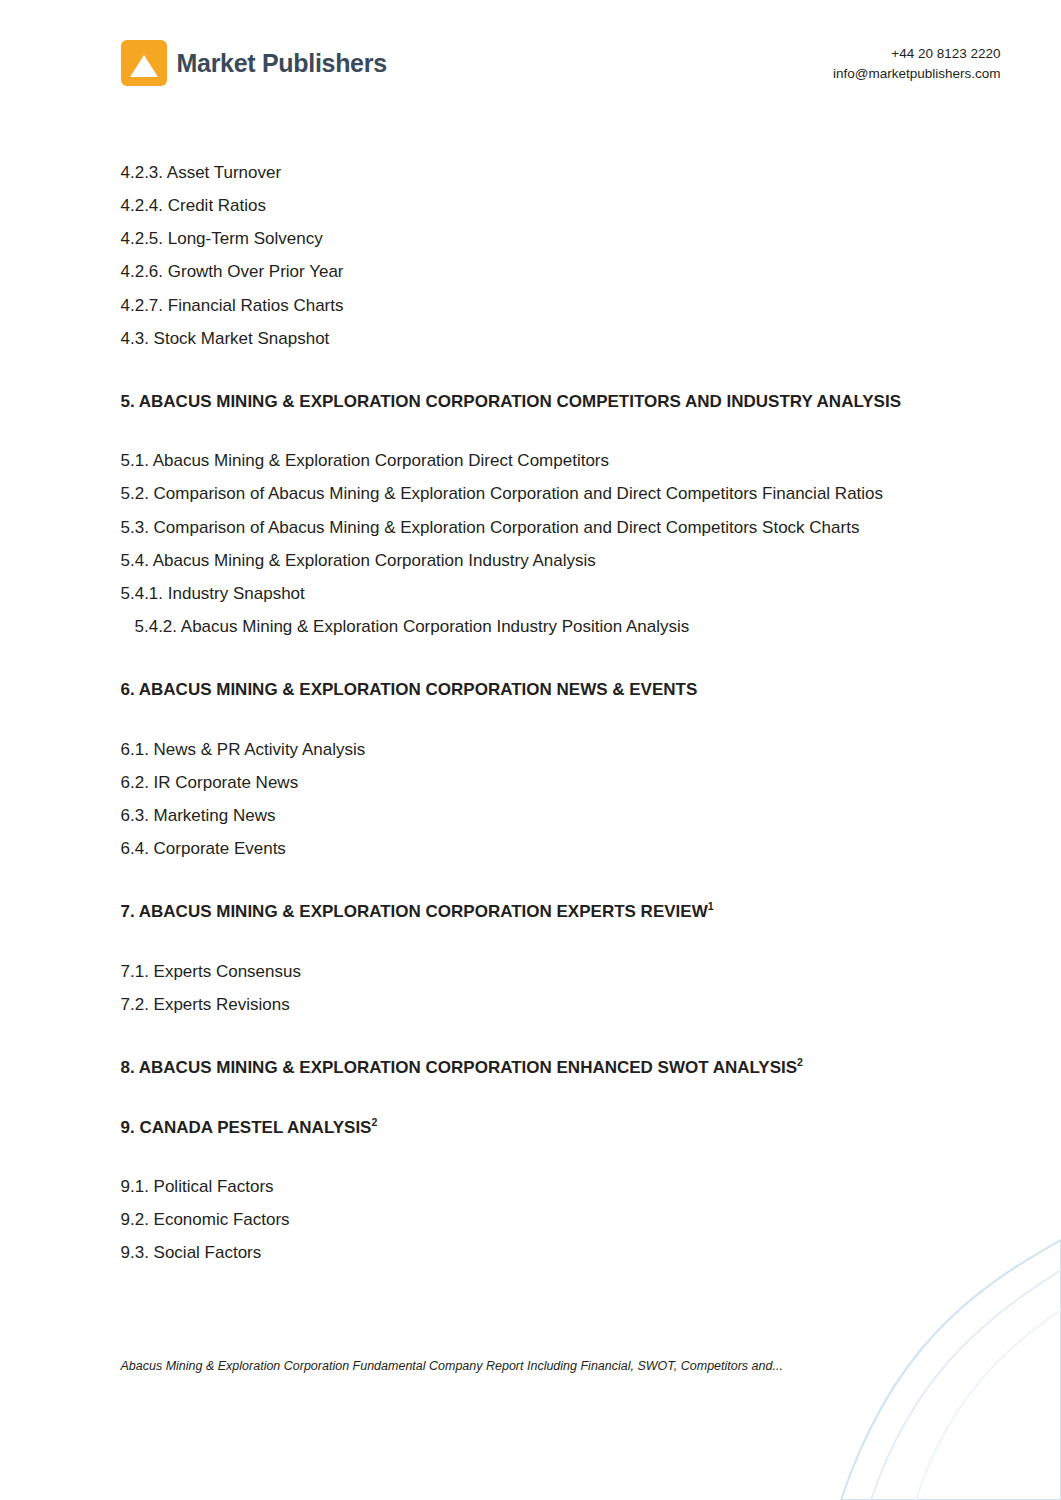Market Publishers
+44 20 8123 2220
info@marketpublishers.com
4.2.3. Asset Turnover
4.2.4. Credit Ratios
4.2.5. Long-Term Solvency
4.2.6. Growth Over Prior Year
4.2.7. Financial Ratios Charts
4.3. Stock Market Snapshot
5. Abacus Mining & Exploration Corporation Competitors and Industry Analysis
5.1. Abacus Mining & Exploration Corporation Direct Competitors
5.2. Comparison of Abacus Mining & Exploration Corporation and Direct Competitors Financial Ratios
5.3. Comparison of Abacus Mining & Exploration Corporation and Direct Competitors Stock Charts
5.4. Abacus Mining & Exploration Corporation Industry Analysis
5.4.1. Industry Snapshot
5.4.2. Abacus Mining & Exploration Corporation Industry Position Analysis
6. Abacus Mining & Exploration Corporation News & Events
6.1. News & PR Activity Analysis
6.2. IR Corporate News
6.3. Marketing News
6.4. Corporate Events
7. Abacus Mining & Exploration Corporation Experts Review1
7.1. Experts Consensus
7.2. Experts Revisions
8. Abacus Mining & Exploration Corporation Enhanced SWOT Analysis2
9. Canada PESTEL Analysis2
9.1. Political Factors
9.2. Economic Factors
9.3. Social Factors
Abacus Mining & Exploration Corporation Fundamental Company Report Including Financial, SWOT, Competitors and...